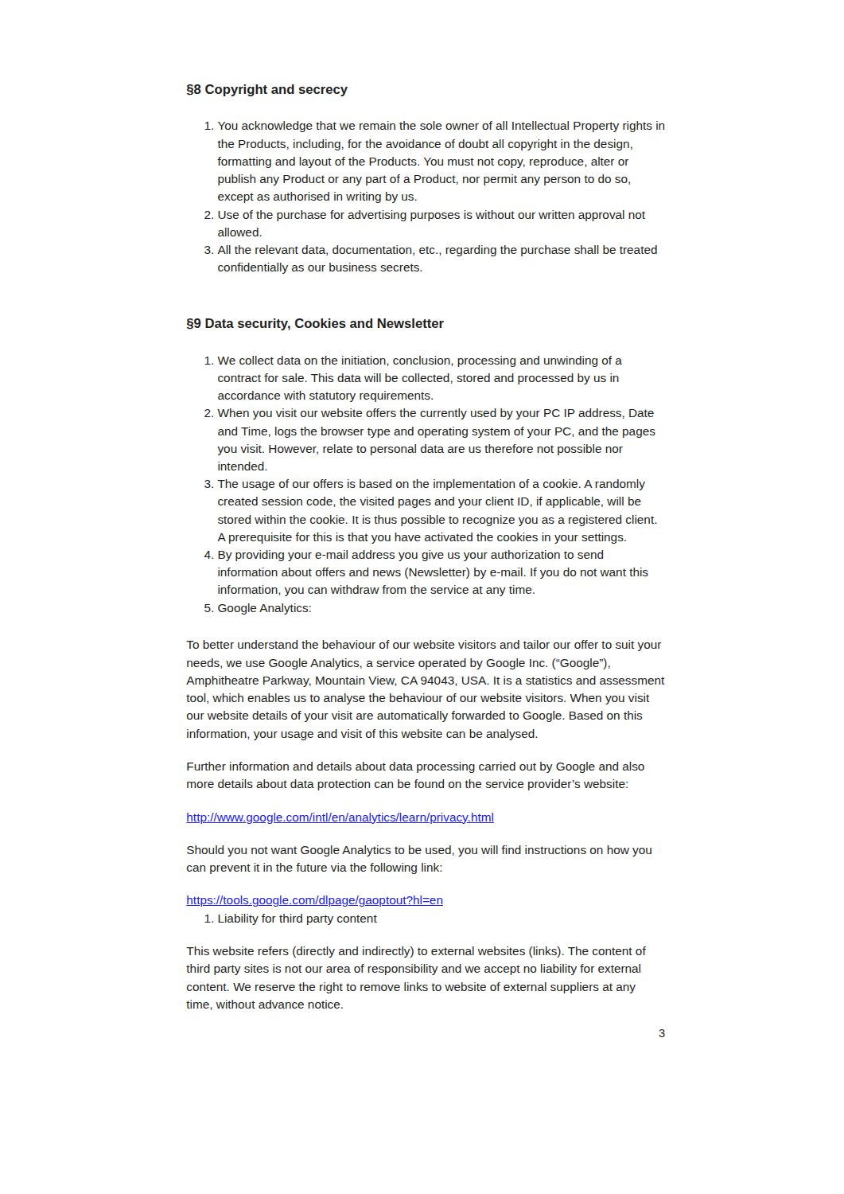§8 Copyright and secrecy
You acknowledge that we remain the sole owner of all Intellectual Property rights in the Products, including, for the avoidance of doubt all copyright in the design, formatting and layout of the Products. You must not copy, reproduce, alter or publish any Product or any part of a Product, nor permit any person to do so, except as authorised in writing by us.
Use of the purchase for advertising purposes is without our written approval not allowed.
All the relevant data, documentation, etc., regarding the purchase shall be treated confidentially as our business secrets.
§9 Data security, Cookies and Newsletter
We collect data on the initiation, conclusion, processing and unwinding of a contract for sale. This data will be collected, stored and processed by us in accordance with statutory requirements.
When you visit our website offers the currently used by your PC IP address, Date and Time, logs the browser type and operating system of your PC, and the pages you visit. However, relate to personal data are us therefore not possible nor intended.
The usage of our offers is based on the implementation of a cookie. A randomly created session code, the visited pages and your client ID, if applicable, will be stored within the cookie. It is thus possible to recognize you as a registered client. A prerequisite for this is that you have activated the cookies in your settings.
By providing your e-mail address you give us your authorization to send information about offers and news (Newsletter) by e-mail. If you do not want this information, you can withdraw from the service at any time.
Google Analytics:
To better understand the behaviour of our website visitors and tailor our offer to suit your needs, we use Google Analytics, a service operated by Google Inc. (“Google”), Amphitheatre Parkway, Mountain View, CA 94043, USA. It is a statistics and assessment tool, which enables us to analyse the behaviour of our website visitors. When you visit our website details of your visit are automatically forwarded to Google. Based on this information, your usage and visit of this website can be analysed.
Further information and details about data processing carried out by Google and also more details about data protection can be found on the service provider’s website:
http://www.google.com/intl/en/analytics/learn/privacy.html
Should you not want Google Analytics to be used, you will find instructions on how you can prevent it in the future via the following link:
https://tools.google.com/dlpage/gaoptout?hl=en
Liability for third party content
This website refers (directly and indirectly) to external websites (links). The content of third party sites is not our area of responsibility and we accept no liability for external content. We reserve the right to remove links to website of external suppliers at any time, without advance notice.
3